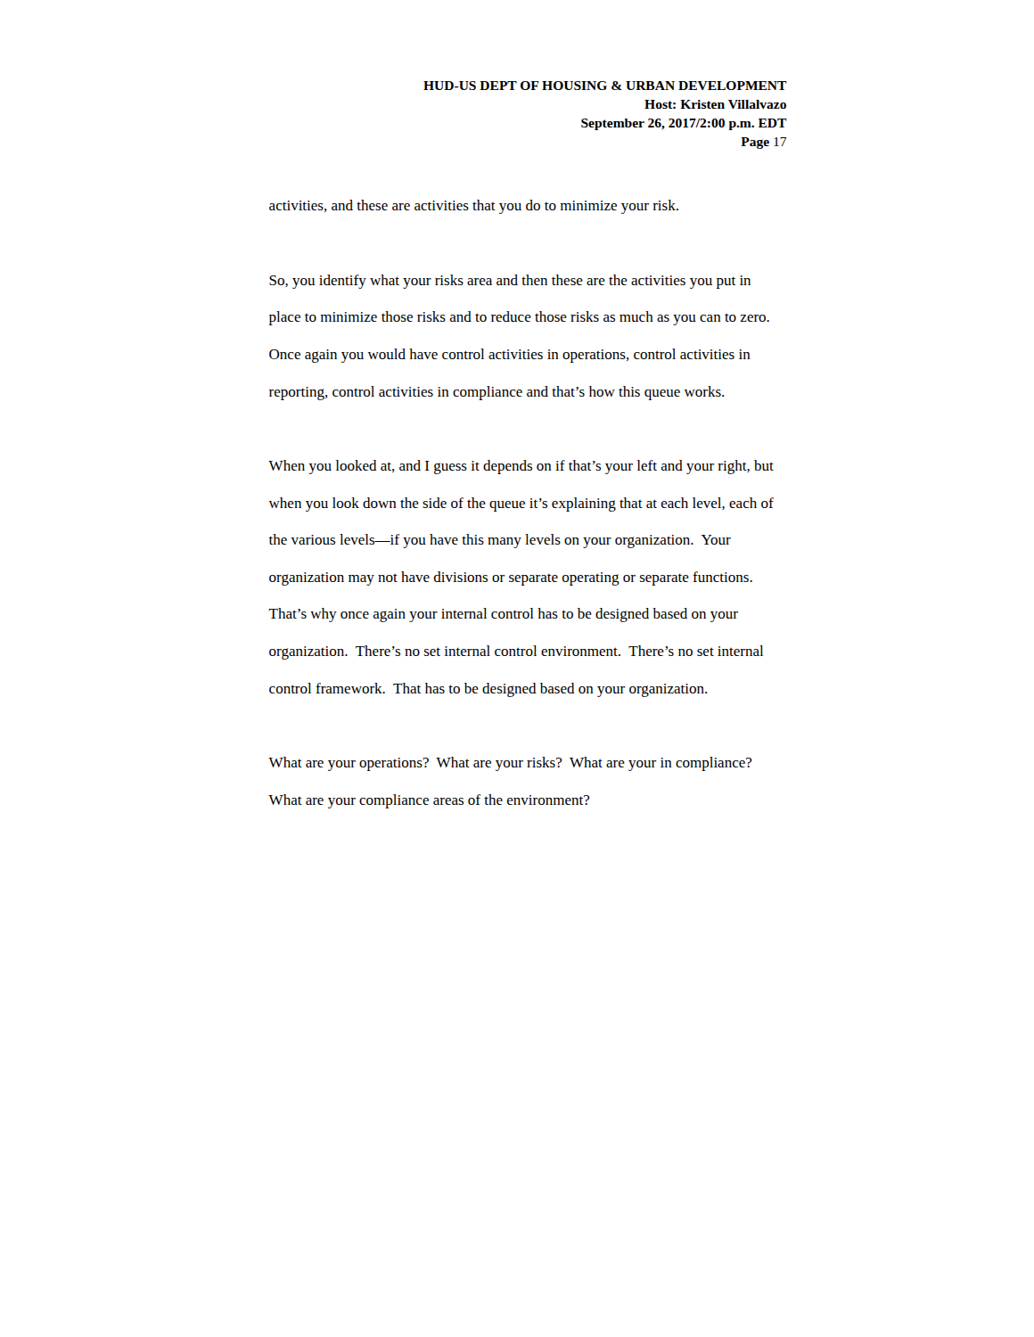HUD-US DEPT OF HOUSING & URBAN DEVELOPMENT Host: Kristen Villalvazo September 26, 2017/2:00 p.m. EDT Page 17
activities, and these are activities that you do to minimize your risk.
So, you identify what your risks area and then these are the activities you put in place to minimize those risks and to reduce those risks as much as you can to zero. Once again you would have control activities in operations, control activities in reporting, control activities in compliance and that’s how this queue works.
When you looked at, and I guess it depends on if that’s your left and your right, but when you look down the side of the queue it’s explaining that at each level, each of the various levels—if you have this many levels on your organization. Your organization may not have divisions or separate operating or separate functions. That’s why once again your internal control has to be designed based on your organization. There’s no set internal control environment. There’s no set internal control framework. That has to be designed based on your organization.
What are your operations? What are your risks? What are your in compliance? What are your compliance areas of the environment?